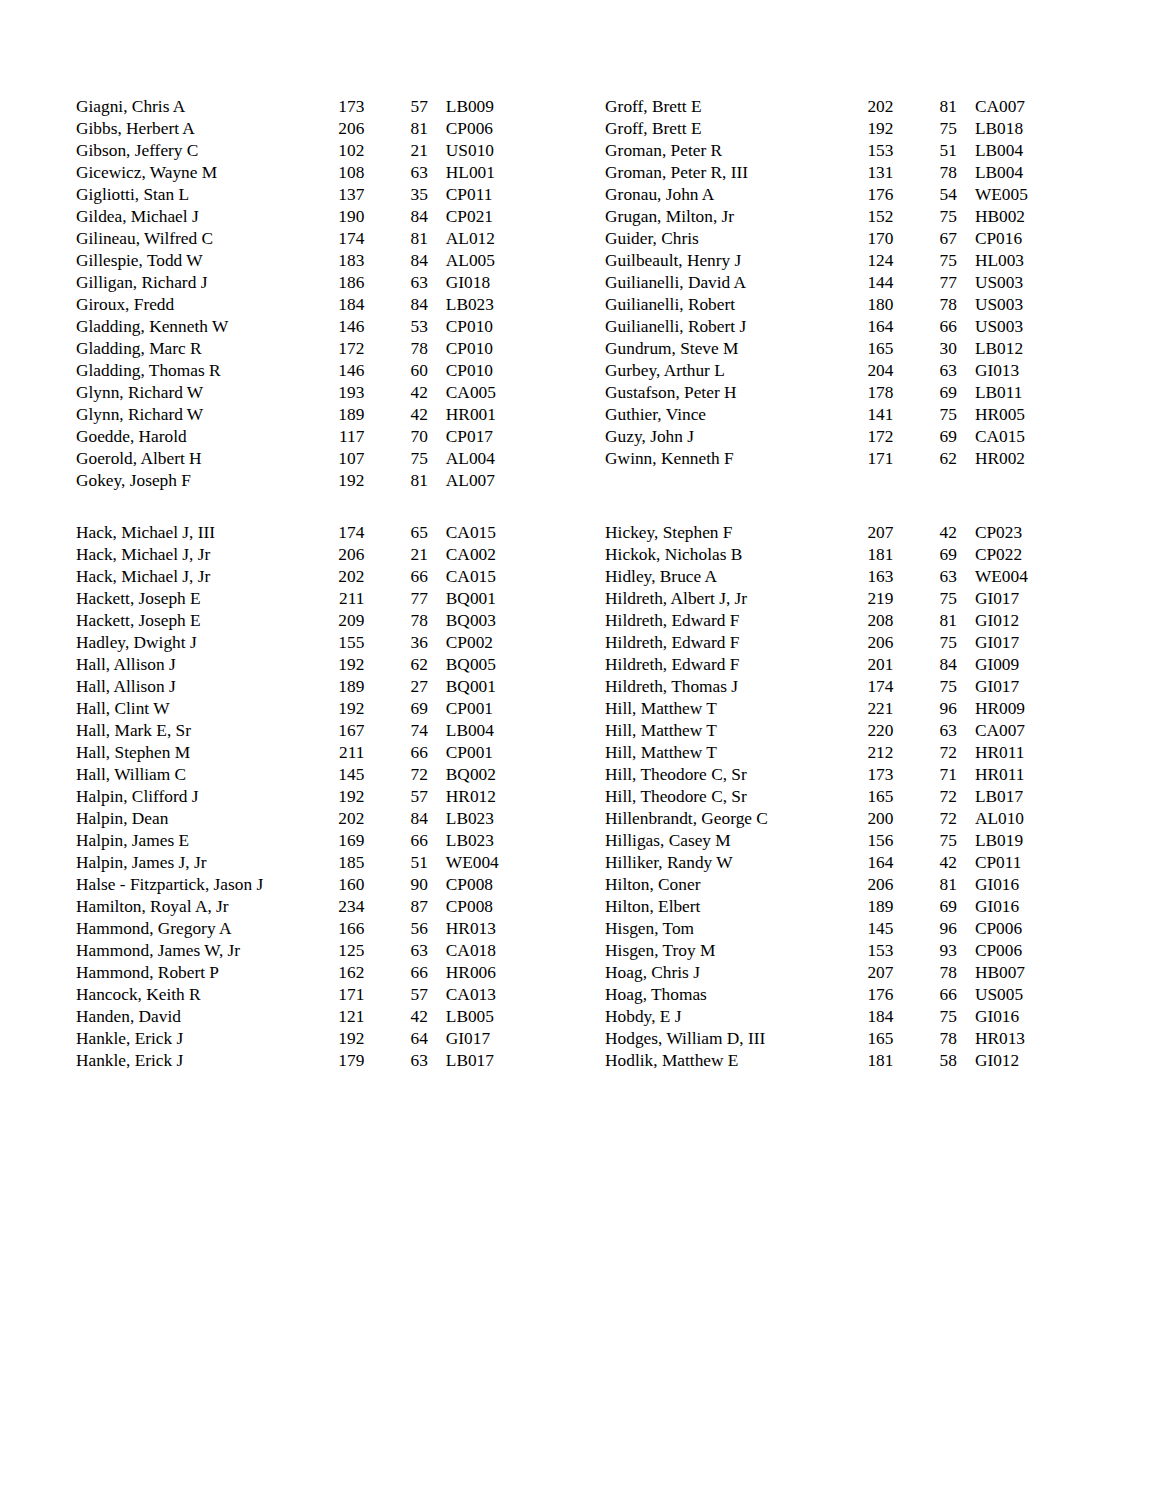| Giagni, Chris A | 173 | 57 | LB009 | | Groff, Brett E | 202 | 81 | CA007 |
| Gibbs, Herbert A | 206 | 81 | CP006 | | Groff, Brett E | 192 | 75 | LB018 |
| Gibson, Jeffery C | 102 | 21 | US010 | | Groman, Peter R | 153 | 51 | LB004 |
| Gicewicz, Wayne M | 108 | 63 | HL001 | | Groman, Peter R, III | 131 | 78 | LB004 |
| Gigliotti, Stan L | 137 | 35 | CP011 | | Gronau, John A | 176 | 54 | WE005 |
| Gildea, Michael J | 190 | 84 | CP021 | | Grugan, Milton, Jr | 152 | 75 | HB002 |
| Gilineau, Wilfred C | 174 | 81 | AL012 | | Guider, Chris | 170 | 67 | CP016 |
| Gillespie, Todd W | 183 | 84 | AL005 | | Guilbeault, Henry J | 124 | 75 | HL003 |
| Gilligan, Richard J | 186 | 63 | GI018 | | Guilianelli, David A | 144 | 77 | US003 |
| Giroux, Fredd | 184 | 84 | LB023 | | Guilianelli, Robert | 180 | 78 | US003 |
| Gladding, Kenneth W | 146 | 53 | CP010 | | Guilianelli, Robert J | 164 | 66 | US003 |
| Gladding, Marc R | 172 | 78 | CP010 | | Gundrum, Steve M | 165 | 30 | LB012 |
| Gladding, Thomas R | 146 | 60 | CP010 | | Gurbey, Arthur L | 204 | 63 | GI013 |
| Glynn, Richard W | 193 | 42 | CA005 | | Gustafson, Peter H | 178 | 69 | LB011 |
| Glynn, Richard W | 189 | 42 | HR001 | | Guthier, Vince | 141 | 75 | HR005 |
| Goedde, Harold | 117 | 70 | CP017 | | Guzy, John J | 172 | 69 | CA015 |
| Goerold, Albert H | 107 | 75 | AL004 | | Gwinn, Kenneth F | 171 | 62 | HR002 |
| Gokey, Joseph F | 192 | 81 | AL007 | | | | | |
| Hack, Michael J, III | 174 | 65 | CA015 | | Hickey, Stephen F | 207 | 42 | CP023 |
| Hack, Michael J, Jr | 206 | 21 | CA002 | | Hickok, Nicholas B | 181 | 69 | CP022 |
| Hack, Michael J, Jr | 202 | 66 | CA015 | | Hidley, Bruce A | 163 | 63 | WE004 |
| Hackett, Joseph E | 211 | 77 | BQ001 | | Hildreth, Albert J, Jr | 219 | 75 | GI017 |
| Hackett, Joseph E | 209 | 78 | BQ003 | | Hildreth, Edward F | 208 | 81 | GI012 |
| Hadley, Dwight J | 155 | 36 | CP002 | | Hildreth, Edward F | 206 | 75 | GI017 |
| Hall, Allison J | 192 | 62 | BQ005 | | Hildreth, Edward F | 201 | 84 | GI009 |
| Hall, Allison J | 189 | 27 | BQ001 | | Hildreth, Thomas J | 174 | 75 | GI017 |
| Hall, Clint W | 192 | 69 | CP001 | | Hill, Matthew T | 221 | 96 | HR009 |
| Hall, Mark E, Sr | 167 | 74 | LB004 | | Hill, Matthew T | 220 | 63 | CA007 |
| Hall, Stephen M | 211 | 66 | CP001 | | Hill, Matthew T | 212 | 72 | HR011 |
| Hall, William C | 145 | 72 | BQ002 | | Hill, Theodore C, Sr | 173 | 71 | HR011 |
| Halpin, Clifford J | 192 | 57 | HR012 | | Hill, Theodore C, Sr | 165 | 72 | LB017 |
| Halpin, Dean | 202 | 84 | LB023 | | Hillenbrandt, George C | 200 | 72 | AL010 |
| Halpin, James E | 169 | 66 | LB023 | | Hilligas, Casey M | 156 | 75 | LB019 |
| Halpin, James J, Jr | 185 | 51 | WE004 | | Hilliker, Randy W | 164 | 42 | CP011 |
| Halse - Fitzpartick, Jason J | 160 | 90 | CP008 | | Hilton, Coner | 206 | 81 | GI016 |
| Hamilton, Royal A, Jr | 234 | 87 | CP008 | | Hilton, Elbert | 189 | 69 | GI016 |
| Hammond, Gregory A | 166 | 56 | HR013 | | Hisgen, Tom | 145 | 96 | CP006 |
| Hammond, James W, Jr | 125 | 63 | CA018 | | Hisgen, Troy M | 153 | 93 | CP006 |
| Hammond, Robert P | 162 | 66 | HR006 | | Hoag, Chris J | 207 | 78 | HB007 |
| Hancock, Keith R | 171 | 57 | CA013 | | Hoag, Thomas | 176 | 66 | US005 |
| Handen, David | 121 | 42 | LB005 | | Hobdy, E J | 184 | 75 | GI016 |
| Hankle, Erick J | 192 | 64 | GI017 | | Hodges, William D, III | 165 | 78 | HR013 |
| Hankle, Erick J | 179 | 63 | LB017 | | Hodlik, Matthew E | 181 | 58 | GI012 |